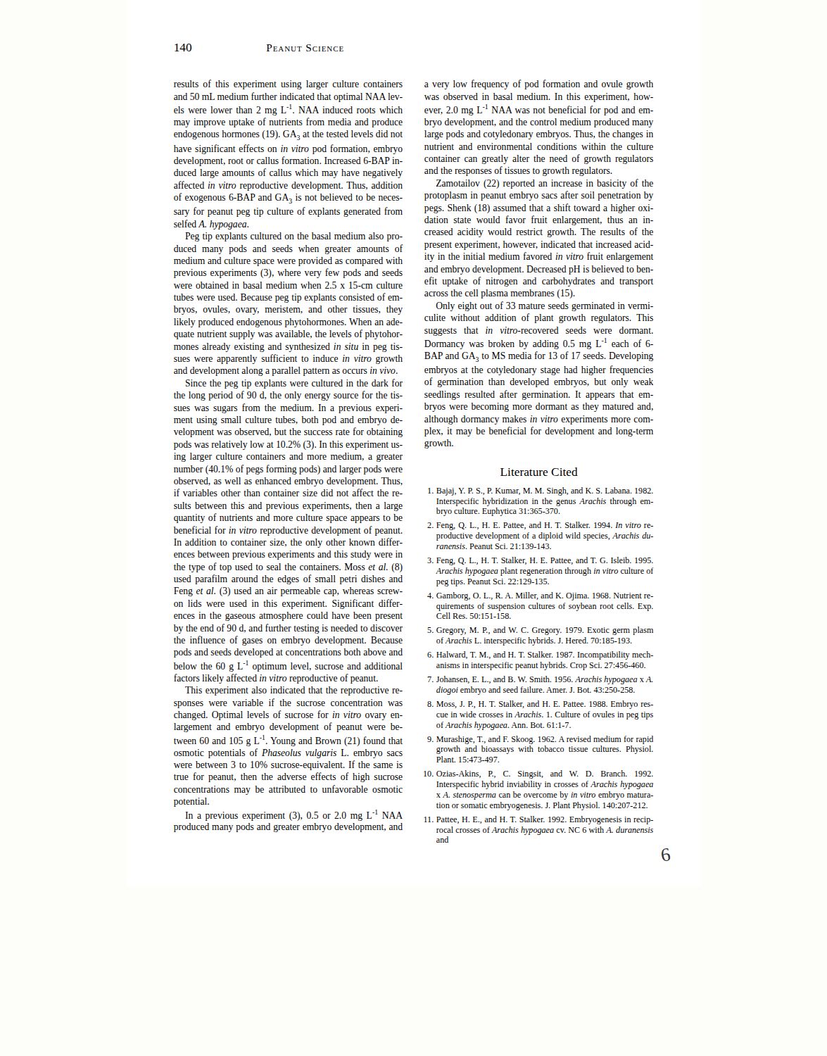140 Peanut Science
results of this experiment using larger culture containers and 50 mL medium further indicated that optimal NAA levels were lower than 2 mg L-1. NAA induced roots which may improve uptake of nutrients from media and produce endogenous hormones (19). GA3 at the tested levels did not have significant effects on in vitro pod formation, embryo development, root or callus formation. Increased 6-BAP induced large amounts of callus which may have negatively affected in vitro reproductive development. Thus, addition of exogenous 6-BAP and GA3 is not believed to be necessary for peanut peg tip culture of explants generated from selfed A. hypogaea.
Peg tip explants cultured on the basal medium also produced many pods and seeds when greater amounts of medium and culture space were provided as compared with previous experiments (3), where very few pods and seeds were obtained in basal medium when 2.5 x 15-cm culture tubes were used. Because peg tip explants consisted of embryos, ovules, ovary, meristem, and other tissues, they likely produced endogenous phytohormones. When an adequate nutrient supply was available, the levels of phytohormones already existing and synthesized in situ in peg tissues were apparently sufficient to induce in vitro growth and development along a parallel pattern as occurs in vivo.
Since the peg tip explants were cultured in the dark for the long period of 90 d, the only energy source for the tissues was sugars from the medium. In a previous experiment using small culture tubes, both pod and embryo development was observed, but the success rate for obtaining pods was relatively low at 10.2% (3). In this experiment using larger culture containers and more medium, a greater number (40.1% of pegs forming pods) and larger pods were observed, as well as enhanced embryo development. Thus, if variables other than container size did not affect the results between this and previous experiments, then a large quantity of nutrients and more culture space appears to be beneficial for in vitro reproductive development of peanut. In addition to container size, the only other known differences between previous experiments and this study were in the type of top used to seal the containers. Moss et al. (8) used parafilm around the edges of small petri dishes and Feng et al. (3) used an air permeable cap, whereas screw-on lids were used in this experiment. Significant differences in the gaseous atmosphere could have been present by the end of 90 d, and further testing is needed to discover the influence of gases on embryo development. Because pods and seeds developed at concentrations both above and below the 60 g L-1 optimum level, sucrose and additional factors likely affected in vitro reproductive of peanut.
This experiment also indicated that the reproductive responses were variable if the sucrose concentration was changed. Optimal levels of sucrose for in vitro ovary enlargement and embryo development of peanut were between 60 and 105 g L-1. Young and Brown (21) found that osmotic potentials of Phaseolus vulgaris L. embryo sacs were between 3 to 10% sucrose-equivalent. If the same is true for peanut, then the adverse effects of high sucrose concentrations may be attributed to unfavorable osmotic potential.
In a previous experiment (3), 0.5 or 2.0 mg L-1 NAA produced many pods and greater embryo development, and a very low frequency of pod formation and ovule growth was observed in basal medium. In this experiment, however, 2.0 mg L-1 NAA was not beneficial for pod and embryo development, and the control medium produced many large pods and cotyledonary embryos. Thus, the changes in nutrient and environmental conditions within the culture container can greatly alter the need of growth regulators and the responses of tissues to growth regulators.
Zamotailov (22) reported an increase in basicity of the protoplasm in peanut embryo sacs after soil penetration by pegs. Shenk (18) assumed that a shift toward a higher oxidation state would favor fruit enlargement, thus an increased acidity would restrict growth. The results of the present experiment, however, indicated that increased acidity in the initial medium favored in vitro fruit enlargement and embryo development. Decreased pH is believed to benefit uptake of nitrogen and carbohydrates and transport across the cell plasma membranes (15).
Only eight out of 33 mature seeds germinated in vermiculite without addition of plant growth regulators. This suggests that in vitro-recovered seeds were dormant. Dormancy was broken by adding 0.5 mg L-1 each of 6-BAP and GA3 to MS media for 13 of 17 seeds. Developing embryos at the cotyledonary stage had higher frequencies of germination than developed embryos, but only weak seedlings resulted after germination. It appears that embryos were becoming more dormant as they matured and, although dormancy makes in vitro experiments more complex, it may be beneficial for development and long-term growth.
Literature Cited
Bajaj, Y. P. S., P. Kumar, M. M. Singh, and K. S. Labana. 1982. Interspecific hybridization in the genus Arachis through embryo culture. Euphytica 31:365-370.
Feng, Q. L., H. E. Pattee, and H. T. Stalker. 1994. In vitro reproductive development of a diploid wild species, Arachis duranensis. Peanut Sci. 21:139-143.
Feng, Q. L., H. T. Stalker, H. E. Pattee, and T. G. Isleib. 1995. Arachis hypogaea plant regeneration through in vitro culture of peg tips. Peanut Sci. 22:129-135.
Gamborg, O. L., R. A. Miller, and K. Ojima. 1968. Nutrient requirements of suspension cultures of soybean root cells. Exp. Cell Res. 50:151-158.
Gregory, M. P., and W. C. Gregory. 1979. Exotic germ plasm of Arachis L. interspecific hybrids. J. Hered. 70:185-193.
Halward, T. M., and H. T. Stalker. 1987. Incompatibility mechanisms in interspecific peanut hybrids. Crop Sci. 27:456-460.
Johansen, E. L., and B. W. Smith. 1956. Arachis hypogaea x A. diogoi embryo and seed failure. Amer. J. Bot. 43:250-258.
Moss, J. P., H. T. Stalker, and H. E. Pattee. 1988. Embryo rescue in wide crosses in Arachis. 1. Culture of ovules in peg tips of Arachis hypogaea. Ann. Bot. 61:1-7.
Murashige, T., and F. Skoog. 1962. A revised medium for rapid growth and bioassays with tobacco tissue cultures. Physiol. Plant. 15:473-497.
Ozias-Akins, P., C. Singsit, and W. D. Branch. 1992. Interspecific hybrid inviability in crosses of Arachis hypogaea x A. stenosperma can be overcome by in vitro embryo maturation or somatic embryogenesis. J. Plant Physiol. 140:207-212.
Pattee, H. E., and H. T. Stalker. 1992. Embryogenesis in reciprocal crosses of Arachis hypogaea cv. NC 6 with A. duranensis and
6